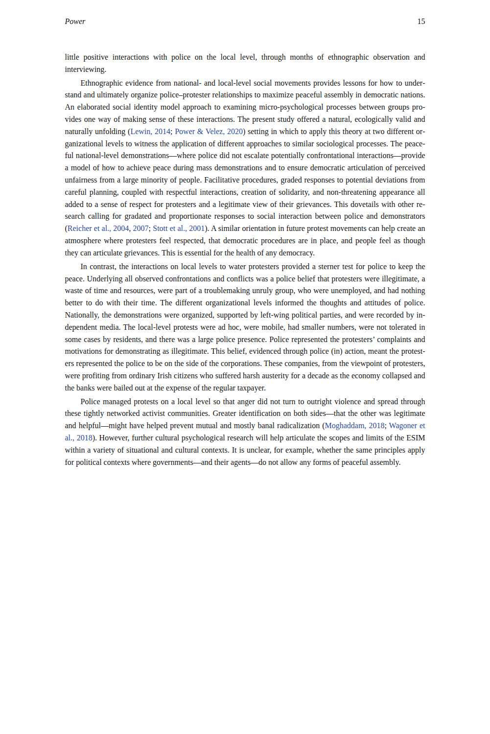Power 15
little positive interactions with police on the local level, through months of ethnographic observation and interviewing.
Ethnographic evidence from national- and local-level social movements provides lessons for how to understand and ultimately organize police–protester relationships to maximize peaceful assembly in democratic nations. An elaborated social identity model approach to examining micro-psychological processes between groups provides one way of making sense of these interactions. The present study offered a natural, ecologically valid and naturally unfolding (Lewin, 2014; Power & Velez, 2020) setting in which to apply this theory at two different organizational levels to witness the application of different approaches to similar sociological processes. The peaceful national-level demonstrations—where police did not escalate potentially confrontational interactions—provide a model of how to achieve peace during mass demonstrations and to ensure democratic articulation of perceived unfairness from a large minority of people. Facilitative procedures, graded responses to potential deviations from careful planning, coupled with respectful interactions, creation of solidarity, and non-threatening appearance all added to a sense of respect for protesters and a legitimate view of their grievances. This dovetails with other research calling for gradated and proportionate responses to social interaction between police and demonstrators (Reicher et al., 2004, 2007; Stott et al., 2001). A similar orientation in future protest movements can help create an atmosphere where protesters feel respected, that democratic procedures are in place, and people feel as though they can articulate grievances. This is essential for the health of any democracy.
In contrast, the interactions on local levels to water protesters provided a sterner test for police to keep the peace. Underlying all observed confrontations and conflicts was a police belief that protesters were illegitimate, a waste of time and resources, were part of a troublemaking unruly group, who were unemployed, and had nothing better to do with their time. The different organizational levels informed the thoughts and attitudes of police. Nationally, the demonstrations were organized, supported by left-wing political parties, and were recorded by independent media. The local-level protests were ad hoc, were mobile, had smaller numbers, were not tolerated in some cases by residents, and there was a large police presence. Police represented the protesters’ complaints and motivations for demonstrating as illegitimate. This belief, evidenced through police (in) action, meant the protesters represented the police to be on the side of the corporations. These companies, from the viewpoint of protesters, were profiting from ordinary Irish citizens who suffered harsh austerity for a decade as the economy collapsed and the banks were bailed out at the expense of the regular taxpayer.
Police managed protests on a local level so that anger did not turn to outright violence and spread through these tightly networked activist communities. Greater identification on both sides—that the other was legitimate and helpful—might have helped prevent mutual and mostly banal radicalization (Moghaddam, 2018; Wagoner et al., 2018). However, further cultural psychological research will help articulate the scopes and limits of the ESIM within a variety of situational and cultural contexts. It is unclear, for example, whether the same principles apply for political contexts where governments—and their agents—do not allow any forms of peaceful assembly.